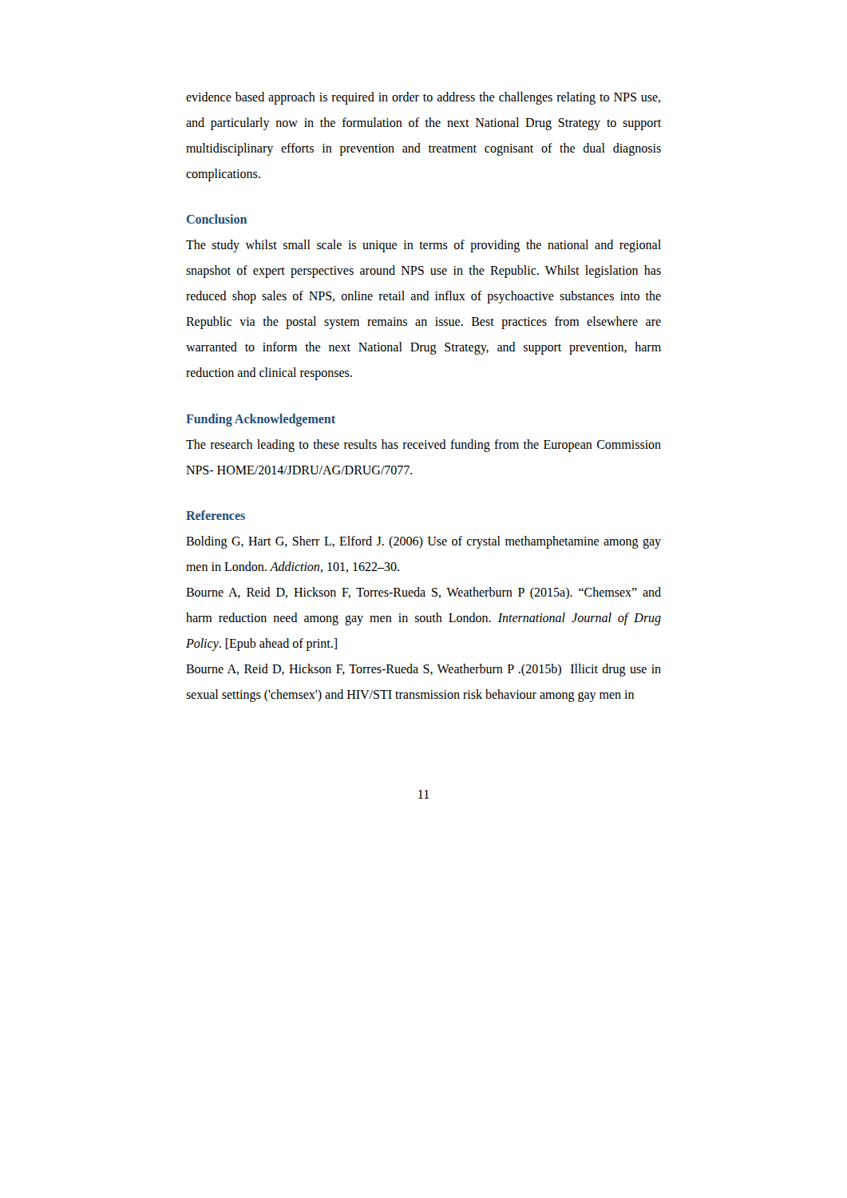evidence based approach is required in order to address the challenges relating to NPS use, and particularly now in the formulation of the next National Drug Strategy to support multidisciplinary efforts in prevention and treatment cognisant of the dual diagnosis complications.
Conclusion
The study whilst small scale is unique in terms of providing the national and regional snapshot of expert perspectives around NPS use in the Republic. Whilst legislation has reduced shop sales of NPS, online retail and influx of psychoactive substances into the Republic via the postal system remains an issue. Best practices from elsewhere are warranted to inform the next National Drug Strategy, and support prevention, harm reduction and clinical responses.
Funding Acknowledgement
The research leading to these results has received funding from the European Commission NPS- HOME/2014/JDRU/AG/DRUG/7077.
References
Bolding G, Hart G, Sherr L, Elford J. (2006) Use of crystal methamphetamine among gay men in London. Addiction, 101, 1622–30.
Bourne A, Reid D, Hickson F, Torres-Rueda S, Weatherburn P (2015a). “Chemsex” and harm reduction need among gay men in south London. International Journal of Drug Policy. [Epub ahead of print.]
Bourne A, Reid D, Hickson F, Torres-Rueda S, Weatherburn P .(2015b) Illicit drug use in sexual settings ('chemsex') and HIV/STI transmission risk behaviour among gay men in
11